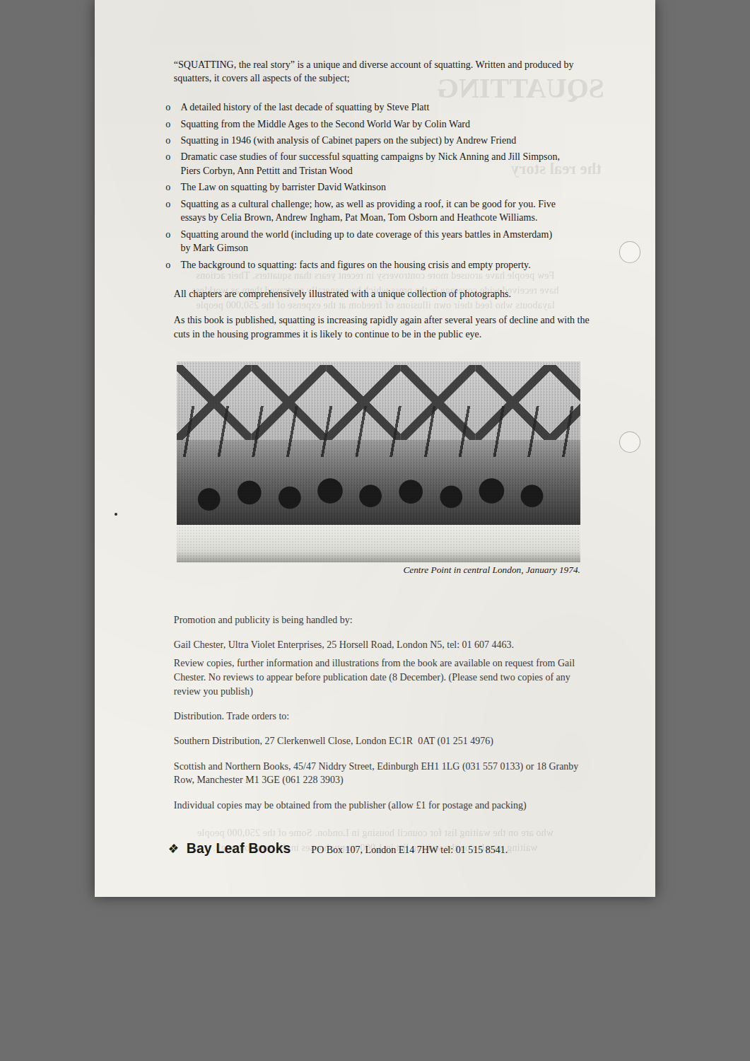SQUATTING
the real story
“SQUATTING, the real story” is a unique and diverse account of squatting. Written and produced by squatters, it covers all aspects of the subject;
A detailed history of the last decade of squatting by Steve Platt
Squatting from the Middle Ages to the Second World War by Colin Ward
Squatting in 1946 (with analysis of Cabinet papers on the subject) by Andrew Friend
Dramatic case studies of four successful squatting campaigns by Nick Anning and Jill Simpson, Piers Corbyn, Ann Pettitt and Tristan Wood
The Law on squatting by barrister David Watkinson
Squatting as a cultural challenge; how, as well as providing a roof, it can be good for you. Five essays by Celia Brown, Andrew Ingham, Pat Moan, Tom Osborn and Heathcote Williams.
Squatting around the world (including up to date coverage of this years battles in Amsterdam) by Mark Gimson
The background to squatting: facts and figures on the housing crisis and empty property.
All chapters are comprehensively illustrated with a unique collection of photographs.
As this book is published, squatting is increasing rapidly again after several years of decline and with the cuts in the housing programmes it is likely to continue to be in the public eye.
Few people have aroused more controversy in recent years than squatters. Their actions
have received wide coverage in the press which has generally portrayed them as workless
layabouts who feed their own illusions of freedom at the expense of the 250,000 people
Centre Point in central London, January 1974.
Promotion and publicity is being handled by:
Gail Chester, Ultra Violet Enterprises, 25 Horsell Road, London N5, tel: 01 607 4463.
Review copies, further information and illustrations from the book are available on request from Gail Chester. No reviews to appear before publication date (8 December). (Please send two copies of any review you publish)
Distribution. Trade orders to:
Southern Distribution, 27 Clerkenwell Close, London EC1R 0AT (01 251 4976)
Scottish and Northern Books, 45/47 Niddry Street, Edinburgh EH1 1LG (031 557 0133) or 18 Granby Row, Manchester M1 3GE (061 228 3903)
Individual copies may be obtained from the publisher (allow £1 for postage and packing)
❖ Bay Leaf Books PO Box 107, London E14 7HW tel: 01 515 8541.
who are on the waiting list for council housing in London. Some of the 250,000 people
waiting are also on the waiting list in 1,000 empty houses in the same borough.